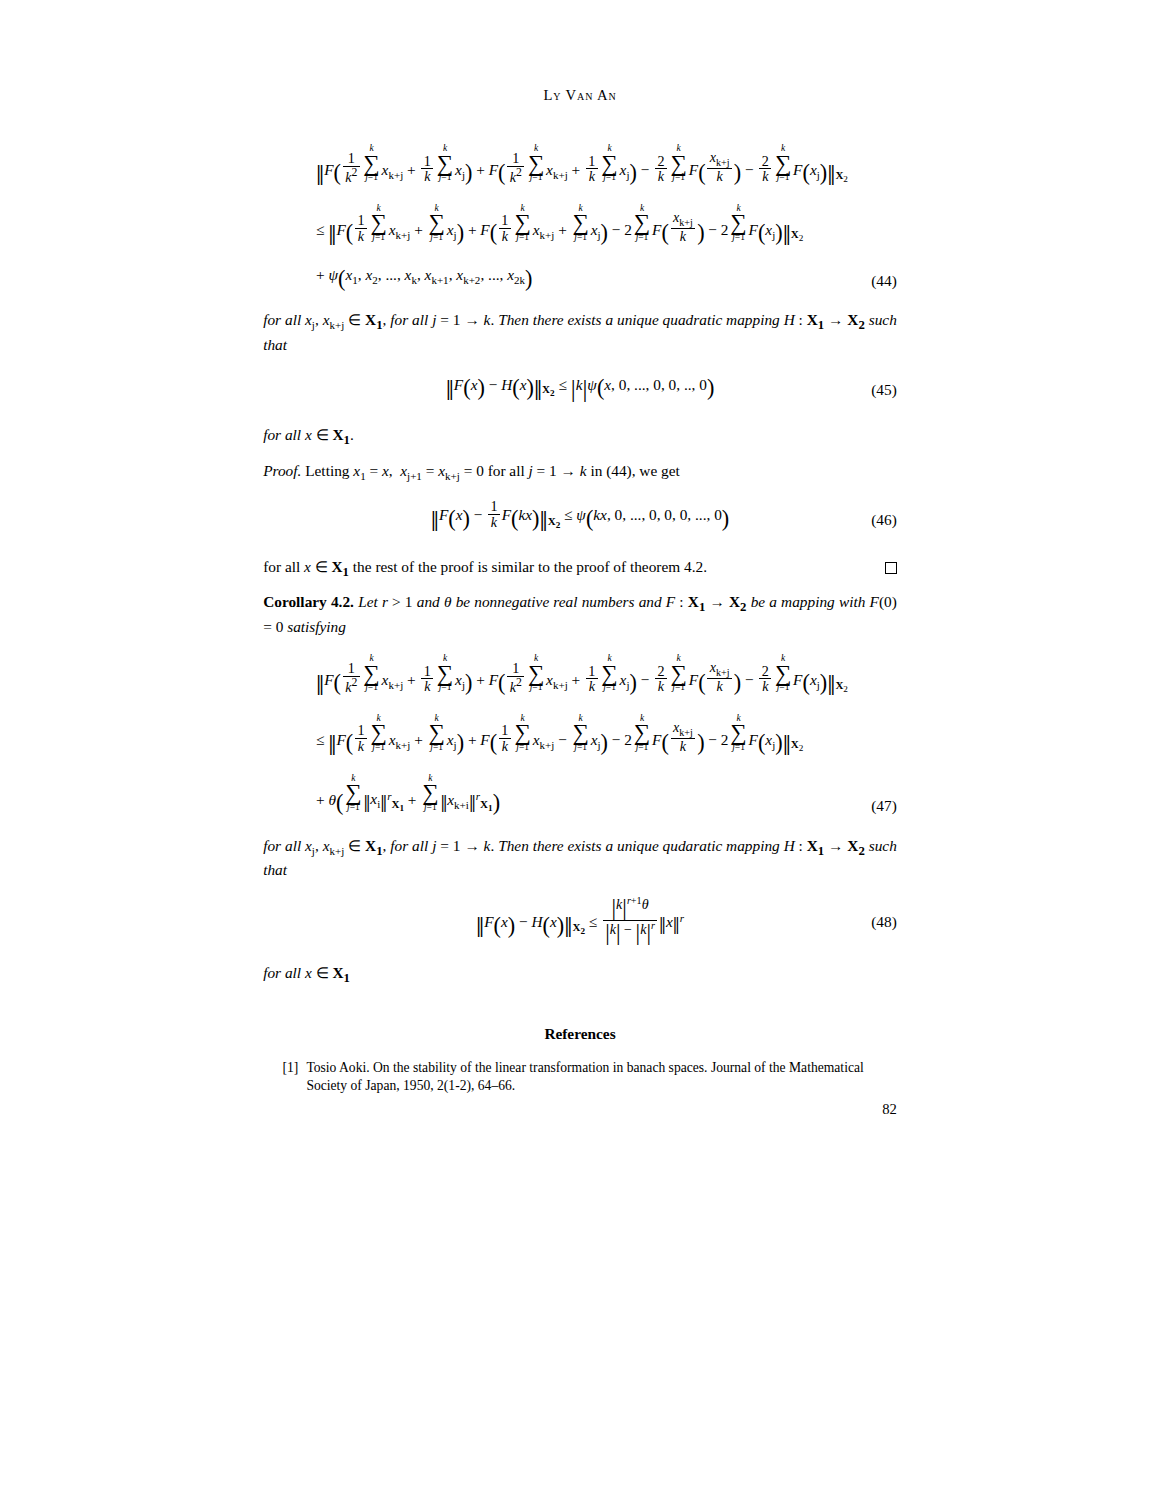Ly Van An
‖F(1 k2 k∑j=1 xk+j + 1 k k∑j=1 xj) + F(1 k2 k∑j=1 xk+j + 1 k k∑j=1 xj) − 2 k k∑j=1 F(xk+j k) − 2 k k∑j=1 F(xj)‖X2
≤ ‖F(1 k k∑j=1 xk+j + k∑j=1 xj) + F(1 k k∑j=1 xk+j + k∑j=1 xj) − 2k∑j=1 F(xk+j k) − 2k∑j=1 F(xj)‖X2
+ ψ(x1, x2, ..., xk, xk+1, xk+2, ..., x2k) (44)
for all xj, xk+j ∈ X1, for all j = 1 → k. Then there exists a unique quadratic mapping H : X1 → X2 such that
‖F(x) − H(x)‖X2 ≤ |k|ψ(x, 0, ..., 0, 0, .., 0) (45)
for all x ∈ X1.
Proof. Letting x1 = x, xj+1 = xk+j = 0 for all j = 1 → k in (44), we get
‖F(x) − 1 k F(kx)‖X2 ≤ ψ(kx, 0, ..., 0, 0, 0, ..., 0) (46)
for all x ∈ X1 the rest of the proof is similar to the proof of theorem 4.2.
Corollary 4.2. Let r > 1 and θ be nonnegative real numbers and F : X1 → X2 be a mapping with F(0) = 0 satisfying
‖F(1 k2 k∑j=1 xk+j + 1 k k∑j=1 xj) + F(1 k2 k∑j=1 xk+j + 1 k k∑j=1 xj) − 2 k k∑j=1 F(xk+j k) − 2 k k∑j=1 F(xj)‖X2
≤ ‖F(1 k k∑j=1 xk+j + k∑j=1 xj) + F(1 k k∑j=1 xk+j − k∑j=1 xj) − 2k∑j=1 F(xk+j k) − 2k∑j=1 F(xj)‖X2
+ θ(k∑j=1‖xi‖rX1 + k∑j=1‖xk+i‖rX1) (47)
for all xj, xk+j ∈ X1, for all j = 1 → k. Then there exists a unique qudaratic mapping H : X1 → X2 such that
‖F(x) − H(x)‖X2 ≤ |k|r+1 θ|k| − |k|r‖x‖r (48)
for all x ∈ X1
References
[1] Tosio Aoki. On the stability of the linear transformation in banach spaces. Journal of the Mathematical Society of Japan, 1950, 2(1-2), 64–66.
82